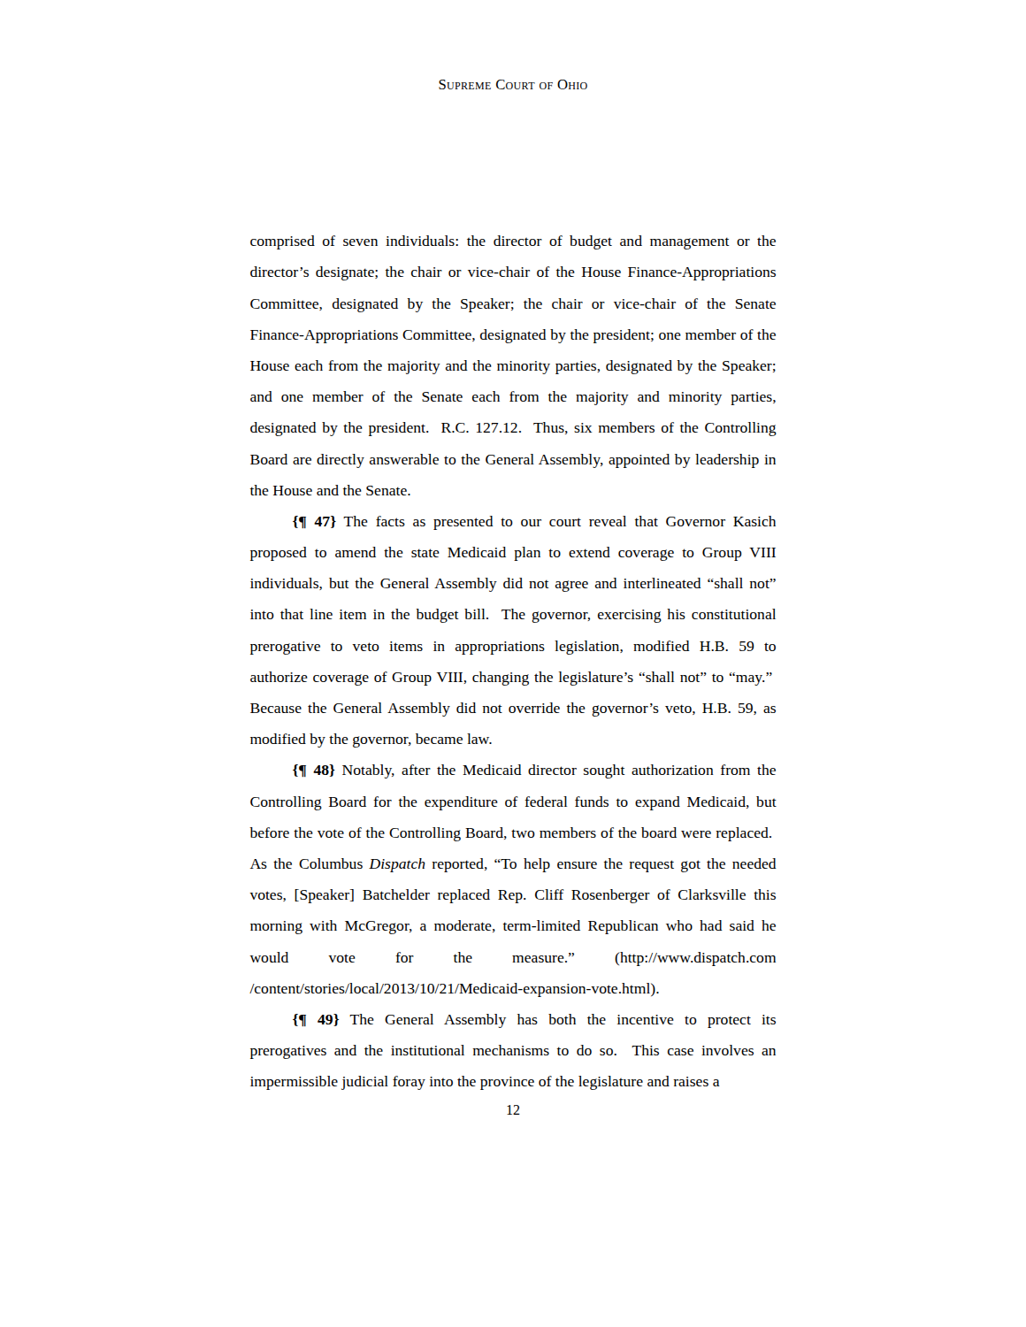Supreme Court of Ohio
comprised of seven individuals: the director of budget and management or the director’s designate; the chair or vice-chair of the House Finance-Appropriations Committee, designated by the Speaker; the chair or vice-chair of the Senate Finance-Appropriations Committee, designated by the president; one member of the House each from the majority and the minority parties, designated by the Speaker; and one member of the Senate each from the majority and minority parties, designated by the president. R.C. 127.12. Thus, six members of the Controlling Board are directly answerable to the General Assembly, appointed by leadership in the House and the Senate.
{¶ 47} The facts as presented to our court reveal that Governor Kasich proposed to amend the state Medicaid plan to extend coverage to Group VIII individuals, but the General Assembly did not agree and interlineated “shall not” into that line item in the budget bill. The governor, exercising his constitutional prerogative to veto items in appropriations legislation, modified H.B. 59 to authorize coverage of Group VIII, changing the legislature’s “shall not” to “may.” Because the General Assembly did not override the governor’s veto, H.B. 59, as modified by the governor, became law.
{¶ 48} Notably, after the Medicaid director sought authorization from the Controlling Board for the expenditure of federal funds to expand Medicaid, but before the vote of the Controlling Board, two members of the board were replaced. As the Columbus Dispatch reported, “To help ensure the request got the needed votes, [Speaker] Batchelder replaced Rep. Cliff Rosenberger of Clarksville this morning with McGregor, a moderate, term-limited Republican who had said he would vote for the measure.” (http://www.dispatch.com /content/stories/local/2013/10/21/Medicaid-expansion-vote.html).
{¶ 49} The General Assembly has both the incentive to protect its prerogatives and the institutional mechanisms to do so. This case involves an impermissible judicial foray into the province of the legislature and raises a
12